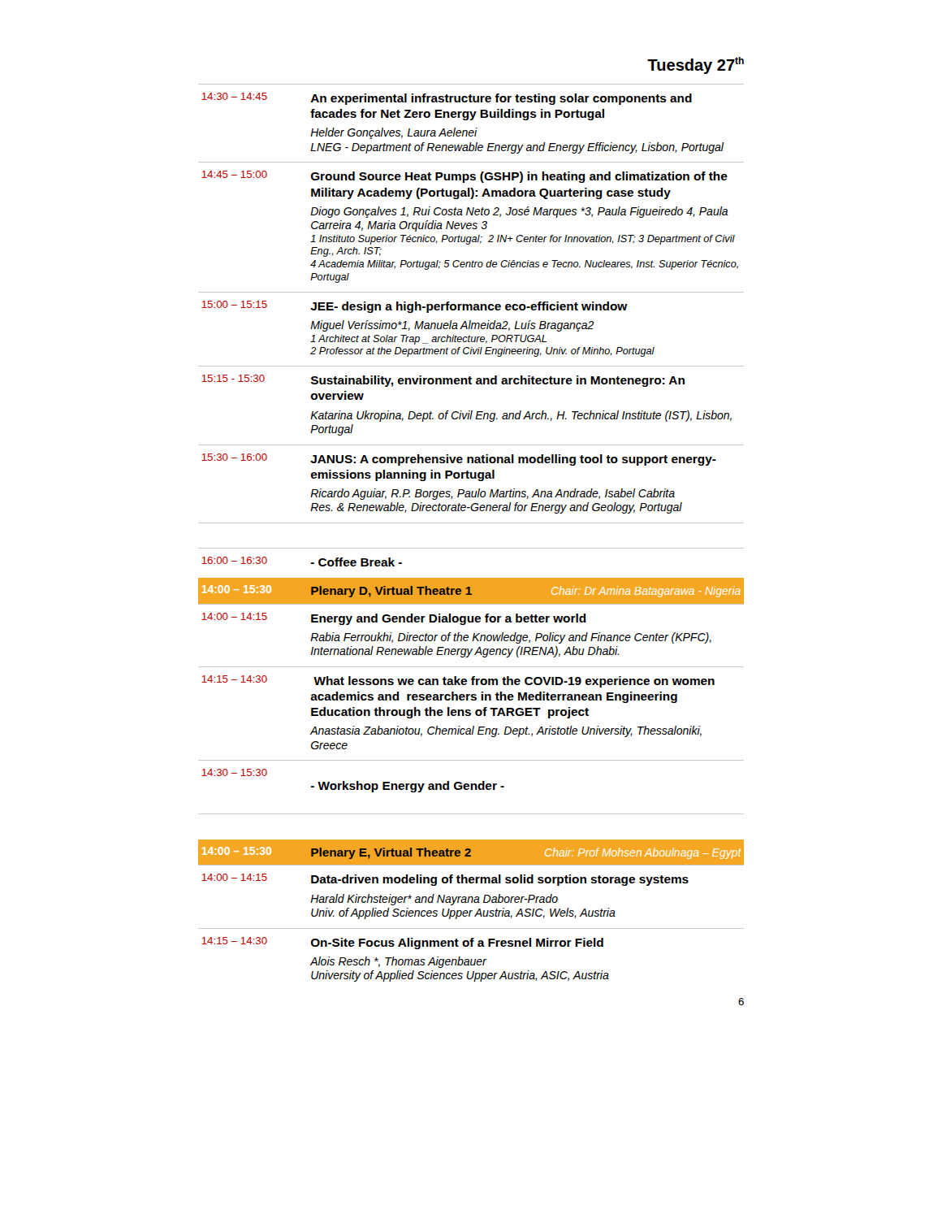Tuesday 27th
| 14:30 – 14:45 | An experimental infrastructure for testing solar components and facades for Net Zero Energy Buildings in Portugal Helder Gonçalves, Laura Aelenei LNEG - Department of Renewable Energy and Energy Efficiency, Lisbon, Portugal |
| 14:45 – 15:00 | Ground Source Heat Pumps (GSHP) in heating and climatization of the Military Academy (Portugal): Amadora Quartering case study Diogo Gonçalves 1, Rui Costa Neto 2, José Marques *3, Paula Figueiredo 4, Paula Carreira 4, Maria Orquídia Neves 3 1 Instituto Superior Técnico, Portugal; 2 IN+ Center for Innovation, IST; 3 Department of Civil Eng., Arch. IST; 4 Academia Militar, Portugal; 5 Centro de Ciências e Tecno. Nucleares, Inst. Superior Técnico, Portugal |
| 15:00 – 15:15 | JEE- design a high-performance eco-efficient window Miguel Veríssimo*1, Manuela Almeida2, Luís Bragança2 1 Architect at Solar Trap _ architecture, PORTUGAL 2 Professor at the Department of Civil Engineering, Univ. of Minho, Portugal |
| 15:15 - 15:30 | Sustainability, environment and architecture in Montenegro: An overview Katarina Ukropina, Dept. of Civil Eng. and Arch., H. Technical Institute (IST), Lisbon, Portugal |
| 15:30 – 16:00 | JANUS: A comprehensive national modelling tool to support energy-emissions planning in Portugal Ricardo Aguiar, R.P. Borges, Paulo Martins, Ana Andrade, Isabel Cabrita Res. & Renewable, Directorate-General for Energy and Geology, Portugal |
| 16:00 – 16:30 | - Coffee Break - |
| 14:00 – 15:30 | Plenary D, Virtual Theatre 1 Chair: Dr Amina Batagarawa - Nigeria |
| 14:00 – 14:15 | Energy and Gender Dialogue for a better world Rabia Ferroukhi, Director of the Knowledge, Policy and Finance Center (KPFC), International Renewable Energy Agency (IRENA), Abu Dhabi. |
| 14:15 – 14:30 | What lessons we can take from the COVID-19 experience on women academics and researchers in the Mediterranean Engineering Education through the lens of TARGET project Anastasia Zabaniotou, Chemical Eng. Dept., Aristotle University, Thessaloniki, Greece |
| 14:30 – 15:30 | - Workshop Energy and Gender - |
| 14:00 – 15:30 | Plenary E, Virtual Theatre 2 Chair: Prof Mohsen Aboulnaga – Egypt |
| 14:00 – 14:15 | Data-driven modeling of thermal solid sorption storage systems Harald Kirchsteiger* and Nayrana Daborer-Prado Univ. of Applied Sciences Upper Austria, ASIC, Wels, Austria |
| 14:15 – 14:30 | On-Site Focus Alignment of a Fresnel Mirror Field Alois Resch *, Thomas Aigenbauer University of Applied Sciences Upper Austria, ASIC, Austria |
6